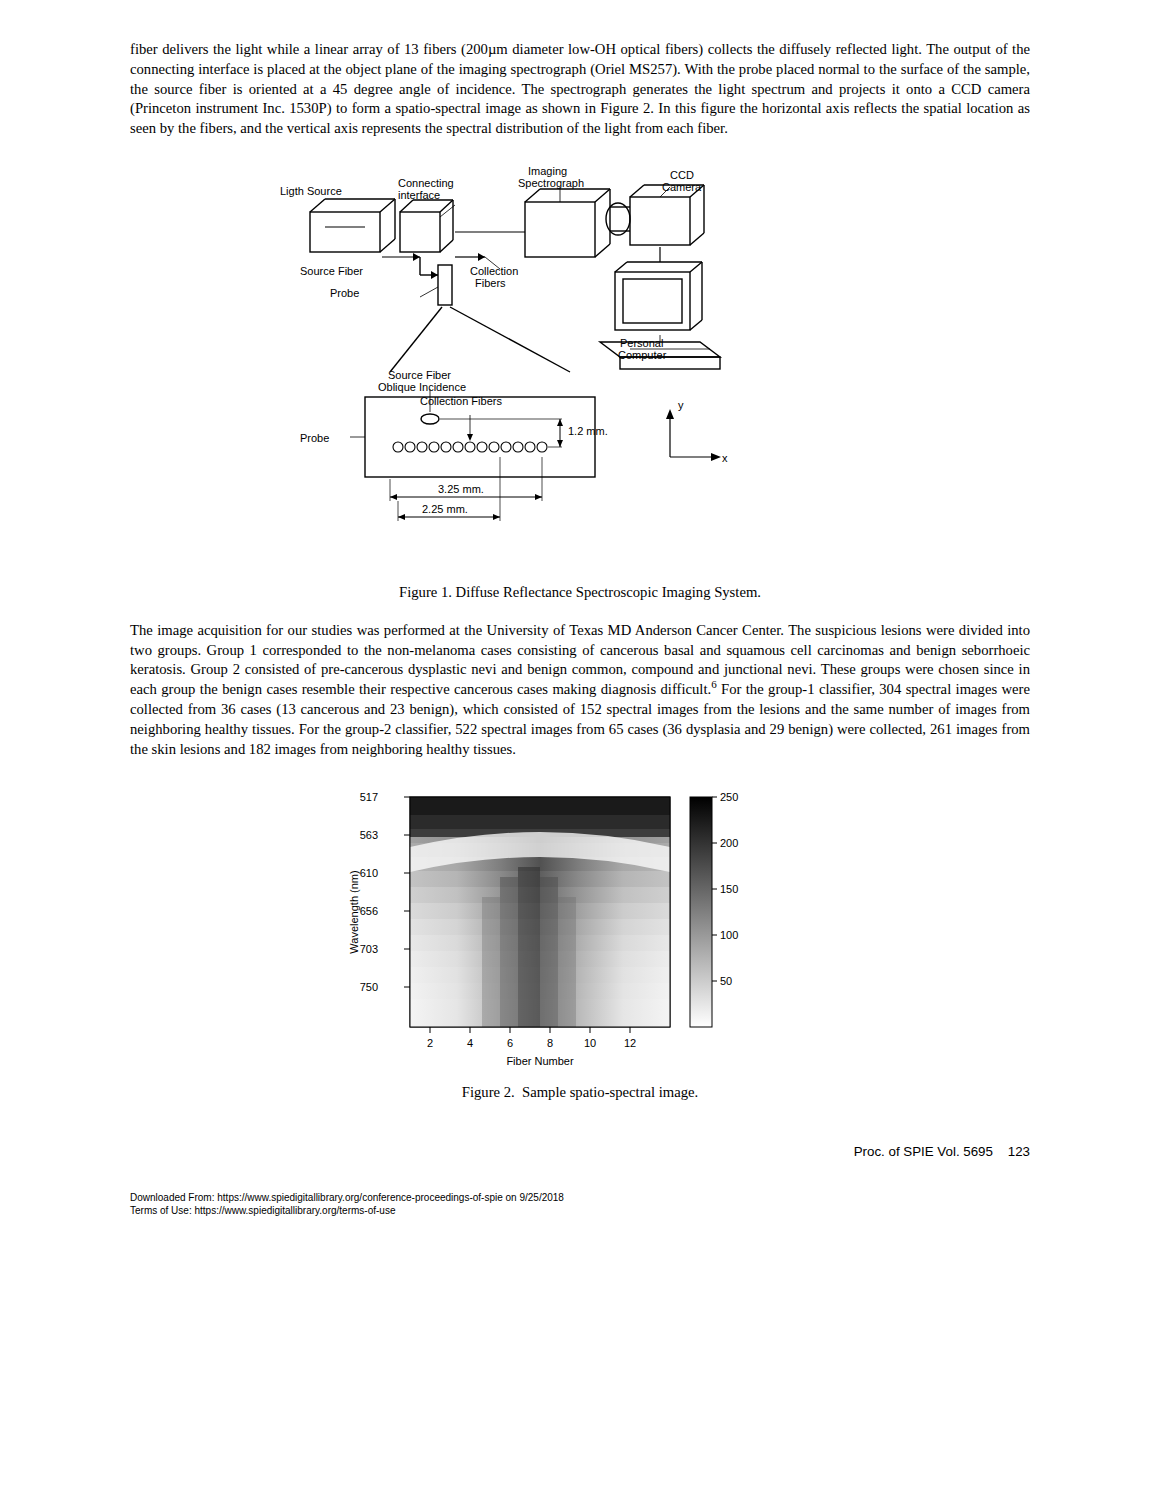fiber delivers the light while a linear array of 13 fibers (200µm diameter low-OH optical fibers) collects the diffusely reflected light. The output of the connecting interface is placed at the object plane of the imaging spectrograph (Oriel MS257). With the probe placed normal to the surface of the sample, the source fiber is oriented at a 45 degree angle of incidence. The spectrograph generates the light spectrum and projects it onto a CCD camera (Princeton instrument Inc. 1530P) to form a spatio-spectral image as shown in Figure 2. In this figure the horizontal axis reflects the spatial location as seen by the fibers, and the vertical axis represents the spectral distribution of the light from each fiber.
Ligth Source Connecting interface Imaging Spectrograph CCD Camera Source Fiber Probe Collection Fibers Personal Computer Source Fiber Oblique Incidence Collection Fibers Probe 1.2 mm. y x 3.25 mm. 2.25 mm.
Figure 1. Diffuse Reflectance Spectroscopic Imaging System.
The image acquisition for our studies was performed at the University of Texas MD Anderson Cancer Center. The suspicious lesions were divided into two groups. Group 1 corresponded to the non-melanoma cases consisting of cancerous basal and squamous cell carcinomas and benign seborrhoeic keratosis. Group 2 consisted of pre-cancerous dysplastic nevi and benign common, compound and junctional nevi. These groups were chosen since in each group the benign cases resemble their respective cancerous cases making diagnosis difficult.6 For the group-1 classifier, 304 spectral images were collected from 36 cases (13 cancerous and 23 benign), which consisted of 152 spectral images from the lesions and the same number of images from neighboring healthy tissues. For the group-2 classifier, 522 spectral images from 65 cases (36 dysplasia and 29 benign) were collected, 261 images from the skin lesions and 182 images from neighboring healthy tissues.
517 563 610 656 703 750 Wavelength (nm) 2 4 6 8 10 12 Fiber Number 250 200 150 100 50
Figure 2. Sample spatio-spectral image.
Proc. of SPIE Vol. 5695 123
Downloaded From: https://www.spiedigitallibrary.org/conference-proceedings-of-spie on 9/25/2018
Terms of Use: https://www.spiedigitallibrary.org/terms-of-use